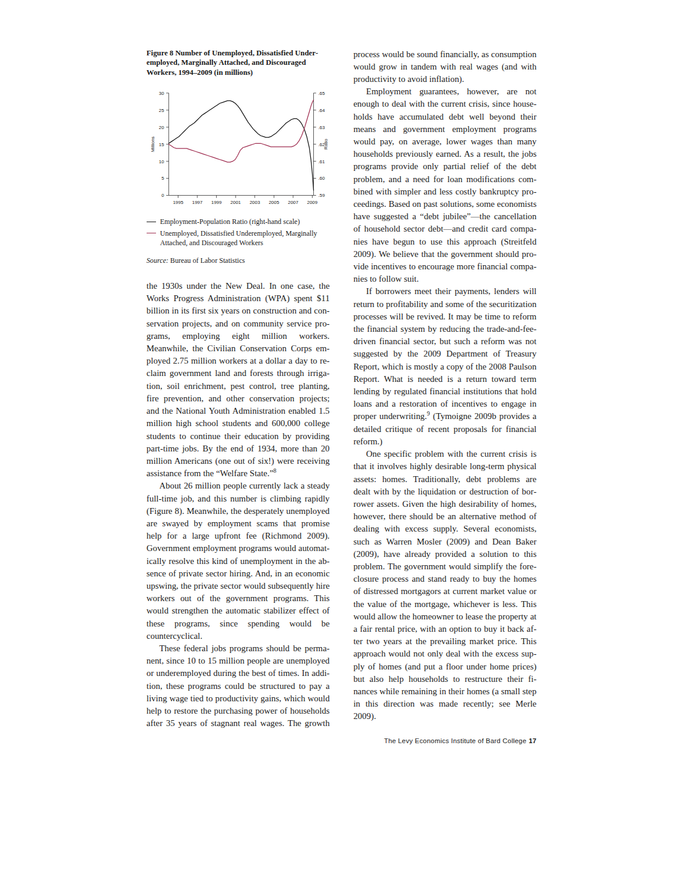Figure 8 Number of Unemployed, Dissatisfied Under­employed, Marginally Attached, and Discouraged Workers, 1994–2009 (in millions)
0 5 10 15 20 25 30 .59 .60 .61 .62 .63 .64 .65 1995 1997 1999 2001 2003 2005 2007 2009 Millions Ratio
Employment-Population Ratio (right-hand scale)
Unemployed, Dissatisfied Underemployed, Marginally Attached, and Discouraged Workers
Source: Bureau of Labor Statistics
the 1930s under the New Deal. In one case, the Works Progress Administration (WPA) spent $11 billion in its first six years on construction and conservation projects, and on community service programs, employing eight million workers. Meanwhile, the Civilian Conservation Corps employed 2.75 million workers at a dollar a day to reclaim government land and forests through irrigation, soil enrichment, pest control, tree planting, fire prevention, and other conservation projects; and the National Youth Administration enabled 1.5 million high school students and 600,000 college students to continue their education by providing part-time jobs. By the end of 1934, more than 20 million Americans (one out of six!) were receiving assistance from the “Welfare State.”8
About 26 million people currently lack a steady full-time job, and this number is climbing rapidly (Figure 8). Meanwhile, the desperately unemployed are swayed by employment scams that promise help for a large upfront fee (Richmond 2009). Government employment programs would automatically resolve this kind of unemployment in the absence of private sector hiring. And, in an economic upswing, the private sector would subsequently hire workers out of the government programs. This would strengthen the automatic stabilizer effect of these programs, since spending would be countercyclical.
These federal jobs programs should be permanent, since 10 to 15 million people are unemployed or underemployed during the best of times. In addition, these programs could be structured to pay a living wage tied to productivity gains, which would help to restore the purchasing power of households after 35 years of stagnant real wages. The growth process would be sound financially, as consumption would grow in tandem with real wages (and with productivity to avoid inflation).
Employment guarantees, however, are not enough to deal with the current crisis, since households have accumulated debt well beyond their means and government employment programs would pay, on average, lower wages than many households previously earned. As a result, the jobs programs provide only partial relief of the debt problem, and a need for loan modifications combined with simpler and less costly bankruptcy proceedings. Based on past solutions, some economists have suggested a “debt jubilee”—the cancellation of household sector debt—and credit card companies have begun to use this approach (Streitfeld 2009). We believe that the government should provide incentives to encourage more financial companies to follow suit.
If borrowers meet their payments, lenders will return to profitability and some of the securitization processes will be revived. It may be time to reform the financial system by reducing the trade-and-fee-driven financial sector, but such a reform was not suggested by the 2009 Department of Treasury Report, which is mostly a copy of the 2008 Paulson Report. What is needed is a return toward term lending by regulated financial institutions that hold loans and a restoration of incentives to engage in proper underwriting.9 (Tymoigne 2009b provides a detailed critique of recent proposals for financial reform.)
One specific problem with the current crisis is that it involves highly desirable long-term physical assets: homes. Traditionally, debt problems are dealt with by the liquidation or destruction of borrower assets. Given the high desirability of homes, however, there should be an alternative method of dealing with excess supply. Several economists, such as Warren Mosler (2009) and Dean Baker (2009), have already provided a solution to this problem. The government would simplify the foreclosure process and stand ready to buy the homes of distressed mortgagors at current market value or the value of the mortgage, whichever is less. This would allow the homeowner to lease the property at a fair rental price, with an option to buy it back after two years at the prevailing market price. This approach would not only deal with the excess supply of homes (and put a floor under home prices) but also help households to restructure their finances while remaining in their homes (a small step in this direction was made recently; see Merle 2009).
The Levy Economics Institute of Bard College17